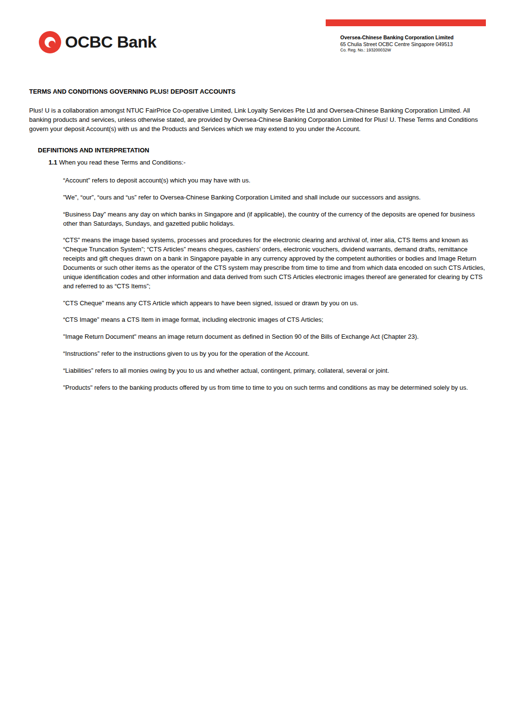OCBC Bank
Oversea-Chinese Banking Corporation Limited
65 Chulia Street OCBC Centre Singapore 049513
Co. Reg. No.: 193200032W
TERMS AND CONDITIONS GOVERNING PLUS! DEPOSIT ACCOUNTS
Plus! U is a collaboration amongst NTUC FairPrice Co-operative Limited, Link Loyalty Services Pte Ltd and Oversea-Chinese Banking Corporation Limited. All banking products and services, unless otherwise stated, are provided by Oversea-Chinese Banking Corporation Limited for Plus! U. These Terms and Conditions govern your deposit Account(s) with us and the Products and Services which we may extend to you under the Account.
DEFINITIONS AND INTERPRETATION
1.1 When you read these Terms and Conditions:-
“Account” refers to deposit account(s) which you may have with us.
"We", “our”, “ours and “us” refer to Oversea-Chinese Banking Corporation Limited and shall include our successors and assigns.
“Business Day” means any day on which banks in Singapore and (if applicable), the country of the currency of the deposits are opened for business other than Saturdays, Sundays, and gazetted public holidays.
“CTS” means the image based systems, processes and procedures for the electronic clearing and archival of, inter alia, CTS Items and known as “Cheque Truncation System”; “CTS Articles” means cheques, cashiers’ orders, electronic vouchers, dividend warrants, demand drafts, remittance receipts and gift cheques drawn on a bank in Singapore payable in any currency approved by the competent authorities or bodies and Image Return Documents or such other items as the operator of the CTS system may prescribe from time to time and from which data encoded on such CTS Articles, unique identification codes and other information and data derived from such CTS Articles electronic images thereof are generated for clearing by CTS and referred to as “CTS Items”;
"CTS Cheque" means any CTS Article which appears to have been signed, issued or drawn by you on us.
“CTS Image” means a CTS Item in image format, including electronic images of CTS Articles;
"Image Return Document" means an image return document as defined in Section 90 of the Bills of Exchange Act (Chapter 23).
“Instructions” refer to the instructions given to us by you for the operation of the Account.
“Liabilities” refers to all monies owing by you to us and whether actual, contingent, primary, collateral, several or joint.
"Products" refers to the banking products offered by us from time to time to you on such terms and conditions as may be determined solely by us.